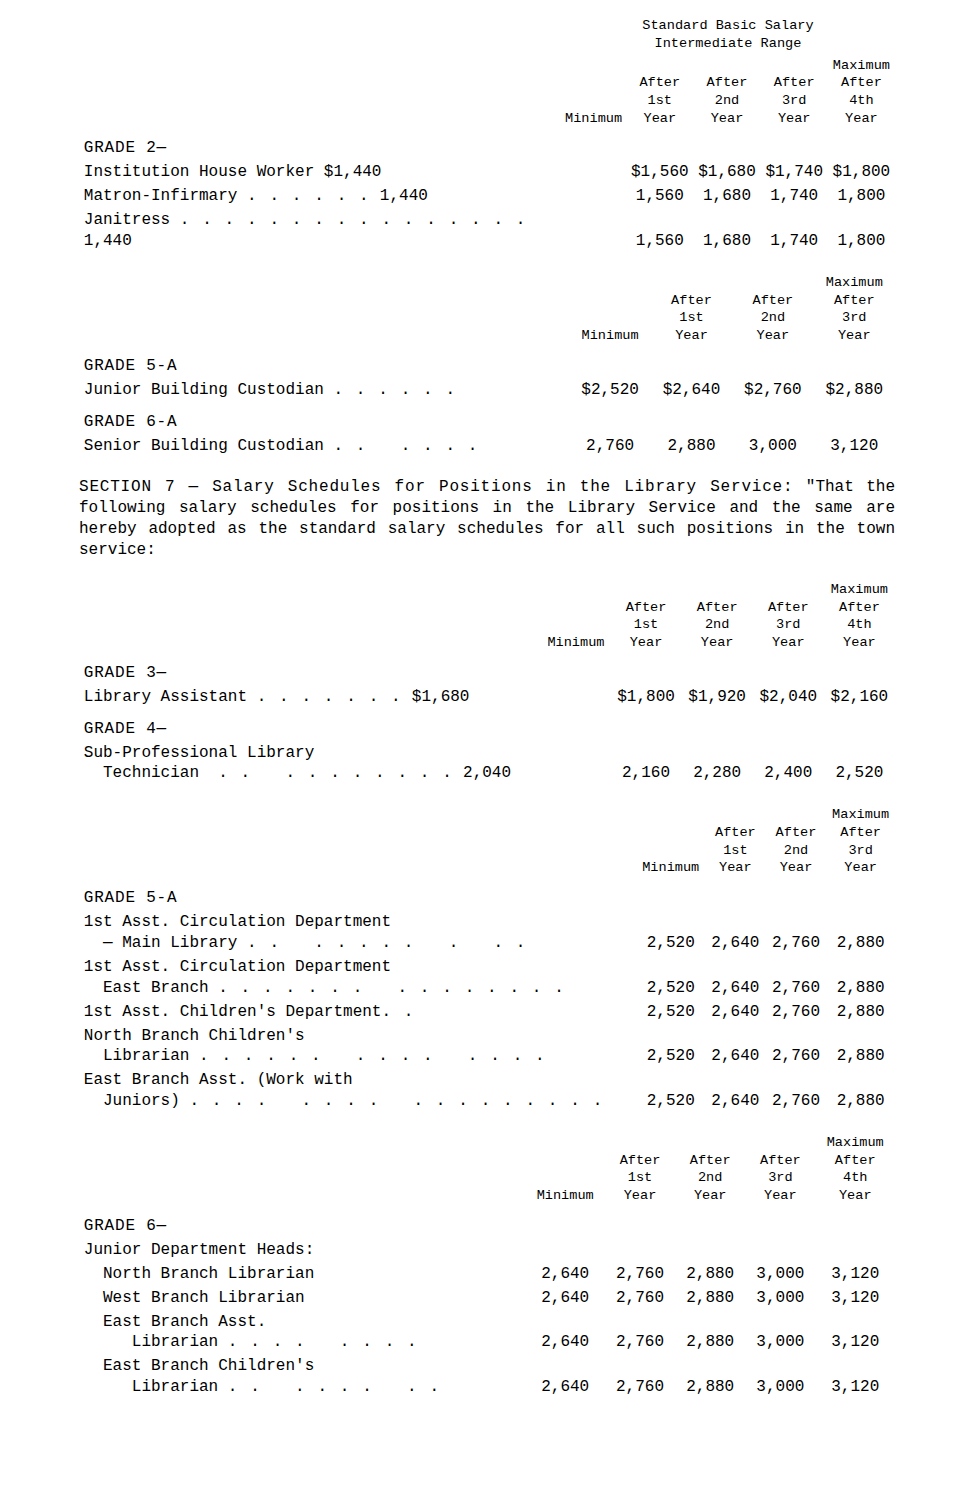| | Standard Basic Salary Intermediate Range |
| | Minimum | After 1st Year | After 2nd Year | After 3rd Year | Maximum After 4th Year |
| GRADE 2— | |
| Institution House Worker $1,440 | | $1,560 | $1,680 | $1,740 | $1,800 |
| Matron-Infirmary . . . . . . 1,440 | | 1,560 | 1,680 | 1,740 | 1,800 |
| Janitress . . . . . . . . . . . . . . . . 1,440 | | 1,560 | 1,680 | 1,740 | 1,800 |
| | Minimum | After 1st Year | After 2nd Year | Maximum After 3rd Year |
| GRADE 5-A | |
| Junior Building Custodian . . . . . . | $2,520 | $2,640 | $2,760 | $2,880 |
| GRADE 6-A | |
| Senior Building Custodian . . . . . . | 2,760 | 2,880 | 3,000 | 3,120 |
SECTION 7 — Salary Schedules for Positions in the Library Service: "That the following salary schedules for positions in the Library Service and the same are hereby adopted as the standard salary schedules for all such positions in the town service:
| | Minimum | After 1st Year | After 2nd Year | After 3rd Year | Maximum After 4th Year |
| GRADE 3— | |
| Library Assistant . . . . . . . $1,680 | | $1,800 | $1,920 | $2,040 | $2,160 |
| GRADE 4— | |
| Sub-Professional Library Technician . . . . . . . . . . 2,040 | | 2,160 | 2,280 | 2,400 | 2,520 |
| | Minimum | After 1st Year | After 2nd Year | Maximum After 3rd Year |
| GRADE 5-A | |
| 1st Asst. Circulation Department — Main Library . . . . . . . . . . | 2,520 | 2,640 | 2,760 | 2,880 |
| 1st Asst. Circulation Department East Branch . . . . . . . . . . . . . . . | 2,520 | 2,640 | 2,760 | 2,880 |
| 1st Asst. Children's Department . . | 2,520 | 2,640 | 2,760 | 2,880 |
| North Branch Children's Librarian . . . . . . . . . . . . . . | 2,520 | 2,640 | 2,760 | 2,880 |
| East Branch Asst. (Work with Juniors) . . . . . . . . . . . . . . . . . | 2,520 | 2,640 | 2,760 | 2,880 |
| | Minimum | After 1st Year | After 2nd Year | After 3rd Year | Maximum After 4th Year |
| GRADE 6— | |
| Junior Department Heads: | |
| North Branch Librarian | 2,640 | 2,760 | 2,880 | 3,000 | 3,120 |
| West Branch Librarian | 2,640 | 2,760 | 2,880 | 3,000 | 3,120 |
| East Branch Asst. Librarian . . . . . . . . | 2,640 | 2,760 | 2,880 | 3,000 | 3,120 |
| East Branch Children's Librarian . . . . . . . . | 2,640 | 2,760 | 2,880 | 3,000 | 3,120 |